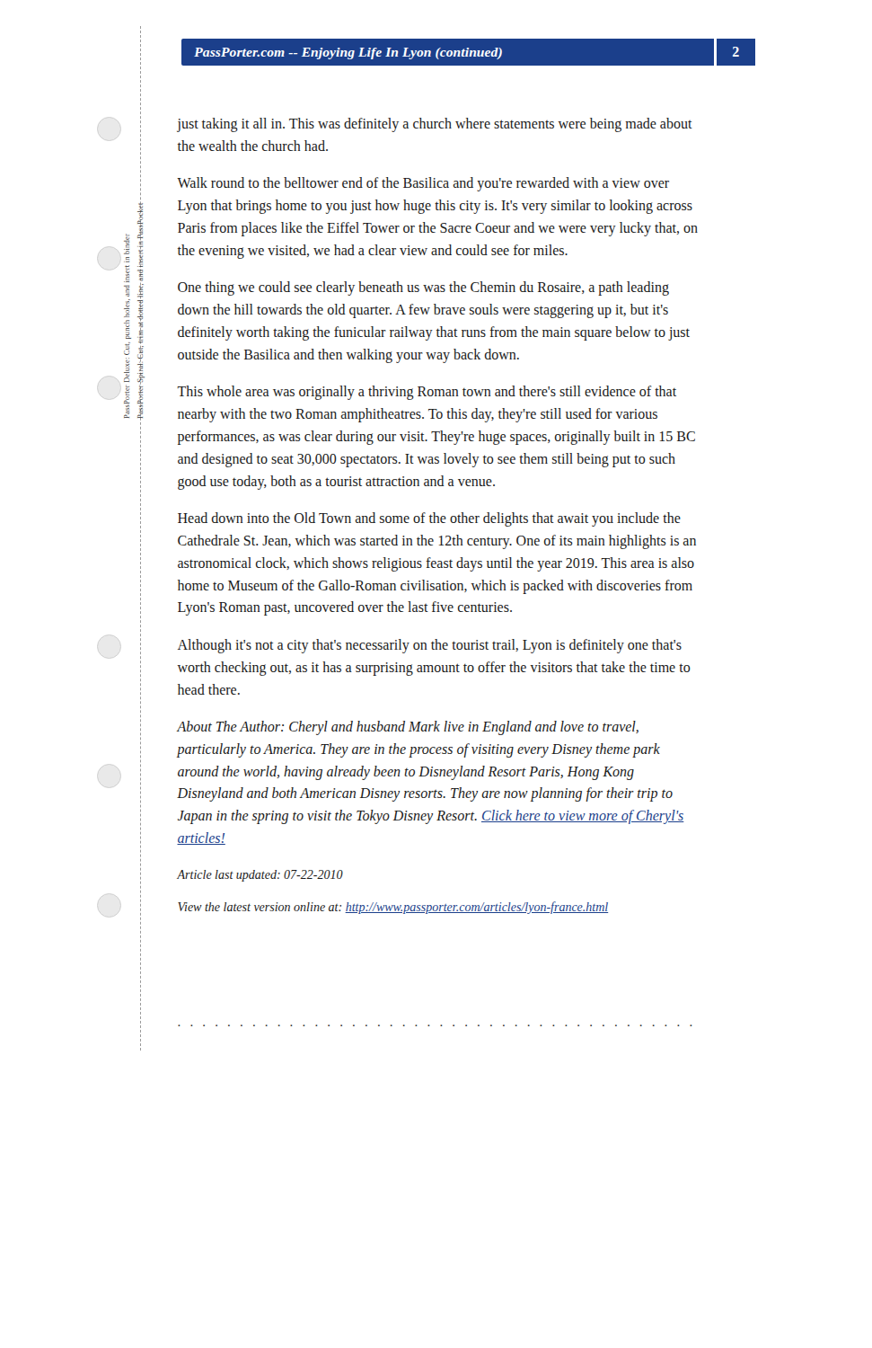PassPorter Deluxe: Cut, punch holes, and insert in binder PassPorter Spiral: Cut, trim at dotted line, and insert in PassPocket
PassPorter.com -- Enjoying Life In Lyon (continued)
2
just taking it all in. This was definitely a church where statements were being made about the wealth the church had.
Walk round to the belltower end of the Basilica and you're rewarded with a view over Lyon that brings home to you just how huge this city is. It's very similar to looking across Paris from places like the Eiffel Tower or the Sacre Coeur and we were very lucky that, on the evening we visited, we had a clear view and could see for miles.
One thing we could see clearly beneath us was the Chemin du Rosaire, a path leading down the hill towards the old quarter. A few brave souls were staggering up it, but it's definitely worth taking the funicular railway that runs from the main square below to just outside the Basilica and then walking your way back down.
This whole area was originally a thriving Roman town and there's still evidence of that nearby with the two Roman amphitheatres. To this day, they're still used for various performances, as was clear during our visit. They're huge spaces, originally built in 15 BC and designed to seat 30,000 spectators. It was lovely to see them still being put to such good use today, both as a tourist attraction and a venue.
Head down into the Old Town and some of the other delights that await you include the Cathedrale St. Jean, which was started in the 12th century. One of its main highlights is an astronomical clock, which shows religious feast days until the year 2019. This area is also home to Museum of the Gallo-Roman civilisation, which is packed with discoveries from Lyon's Roman past, uncovered over the last five centuries.
Although it's not a city that's necessarily on the tourist trail, Lyon is definitely one that's worth checking out, as it has a surprising amount to offer the visitors that take the time to head there.
About The Author: Cheryl and husband Mark live in England and love to travel, particularly to America. They are in the process of visiting every Disney theme park around the world, having already been to Disneyland Resort Paris, Hong Kong Disneyland and both American Disney resorts. They are now planning for their trip to Japan in the spring to visit the Tokyo Disney Resort. Click here to view more of Cheryl's articles!
Article last updated: 07-22-2010
View the latest version online at: http://www.passporter.com/articles/lyon-france.html
. . . . . . . . . . . . . . . . . . . . . . . . . . . . . . . . . . . . . . . . . . . . . . . . . . . . . . . . . . . . . .